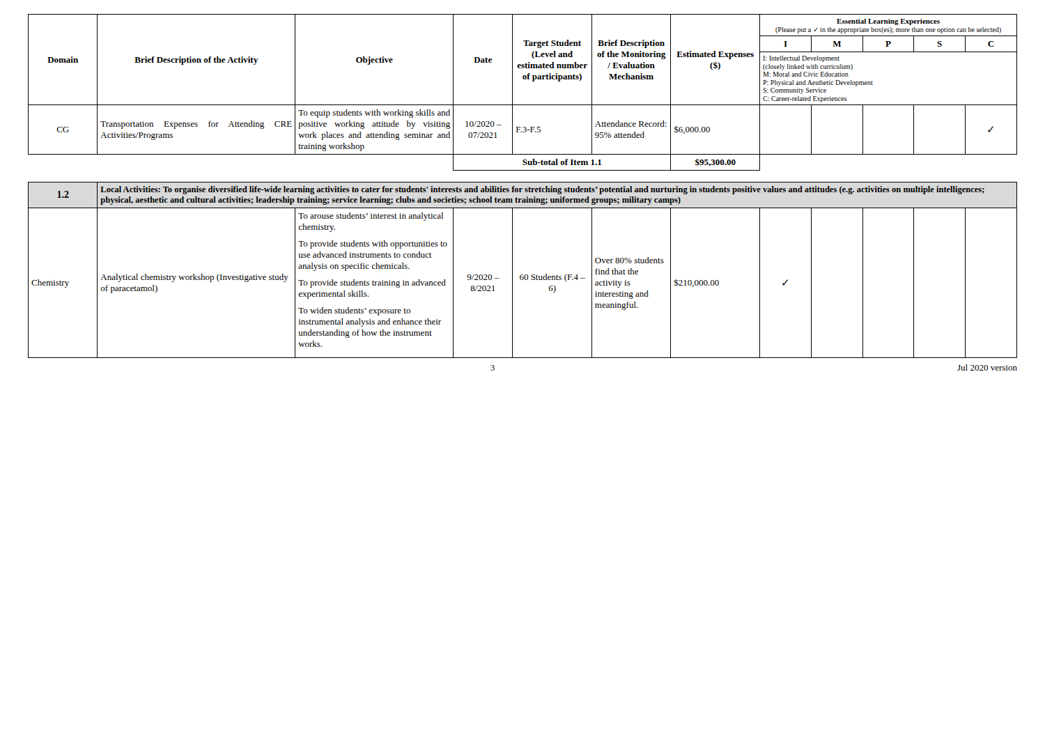| Domain | Brief Description of the Activity | Objective | Date | Target Student (Level and estimated number of participants) | Brief Description of the Monitoring / Evaluation Mechanism | Estimated Expenses ($) | Essential Learning Experiences (Please put a ✓ in the appropriate box(es); more than one option can be selected) |
| / I / M / P / S / C / / I: Intellectual Development (closely linked with curriculum) M: Moral and Civic Education P: Physical and Aesthetic Development S: Community Service C: Career-related Experiences / |
| CG | Transportation Expenses for Attending CRE Activities/Programs | To equip students with working skills and positive working attitude by visiting work places and attending seminar and training workshop | 10/2020 – 07/2021 | F.3-F.5 | Attendance Record: 95% attended | $6,000.00 | | | | | ✓ |
| | Sub-total of Item 1.1 | $95,300.00 | |
| 1.2 | Local Activities: To organise diversified life-wide learning activities to cater for students' interests and abilities for stretching students’ potential and nurturing in students positive values and attitudes (e.g. activities on multiple intelligences; physical, aesthetic and cultural activities; leadership training; service learning; clubs and societies; school team training; uniformed groups; military camps) |
| Chemistry | Analytical chemistry workshop (Investigative study of paracetamol) | To arouse students’ interest in analytical chemistry. To provide students with opportunities to use advanced instruments to conduct analysis on specific chemicals. To provide students training in advanced experimental skills. To widen students’ exposure to instrumental analysis and enhance their understanding of how the instrument works. | 9/2020 – 8/2021 | 60 Students (F.4 – 6) | Over 80% students find that the activity is interesting and meaningful. | $210,000.00 | ✓ | | | | |
3 Jul 2020 version